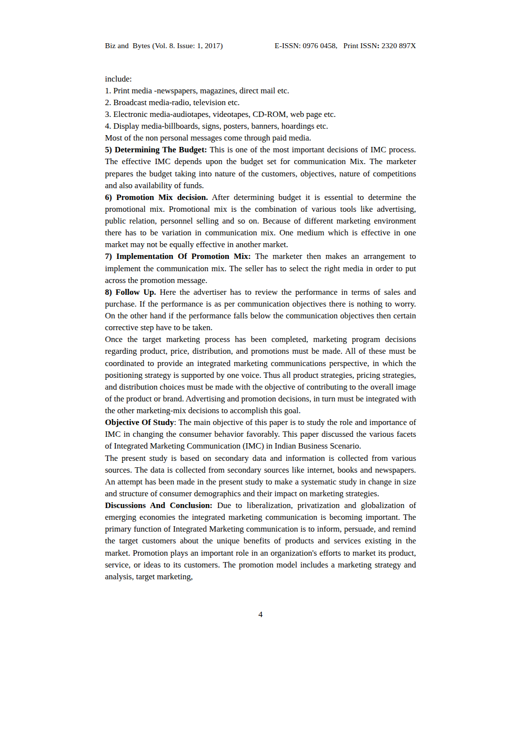Biz and Bytes (Vol. 8. Issue: 1, 2017) E-ISSN: 0976 0458, Print ISSN: 2320 897X
include:
1. Print media -newspapers, magazines, direct mail etc.
2. Broadcast media-radio, television etc.
3. Electronic media-audiotapes, videotapes, CD-ROM, web page etc.
4. Display media-billboards, signs, posters, banners, hoardings etc.
Most of the non personal messages come through paid media.
5) Determining The Budget: This is one of the most important decisions of IMC process. The effective IMC depends upon the budget set for communication Mix. The marketer prepares the budget taking into nature of the customers, objectives, nature of competitions and also availability of funds.
6) Promotion Mix decision. After determining budget it is essential to determine the promotional mix. Promotional mix is the combination of various tools like advertising, public relation, personnel selling and so on. Because of different marketing environment there has to be variation in communication mix. One medium which is effective in one market may not be equally effective in another market.
7) Implementation Of Promotion Mix: The marketer then makes an arrangement to implement the communication mix. The seller has to select the right media in order to put across the promotion message.
8) Follow Up. Here the advertiser has to review the performance in terms of sales and purchase. If the performance is as per communication objectives there is nothing to worry. On the other hand if the performance falls below the communication objectives then certain corrective step have to be taken.
Once the target marketing process has been completed, marketing program decisions regarding product, price, distribution, and promotions must be made. All of these must be coordinated to provide an integrated marketing communications perspective, in which the positioning strategy is supported by one voice. Thus all product strategies, pricing strategies, and distribution choices must be made with the objective of contributing to the overall image of the product or brand. Advertising and promotion decisions, in turn must be integrated with the other marketing-mix decisions to accomplish this goal.
Objective Of Study: The main objective of this paper is to study the role and importance of IMC in changing the consumer behavior favorably. This paper discussed the various facets of Integrated Marketing Communication (IMC) in Indian Business Scenario.
The present study is based on secondary data and information is collected from various sources. The data is collected from secondary sources like internet, books and newspapers. An attempt has been made in the present study to make a systematic study in change in size and structure of consumer demographics and their impact on marketing strategies.
Discussions And Conclusion: Due to liberalization, privatization and globalization of emerging economies the integrated marketing communication is becoming important. The primary function of Integrated Marketing communication is to inform, persuade, and remind the target customers about the unique benefits of products and services existing in the market. Promotion plays an important role in an organization's efforts to market its product, service, or ideas to its customers. The promotion model includes a marketing strategy and analysis, target marketing,
4